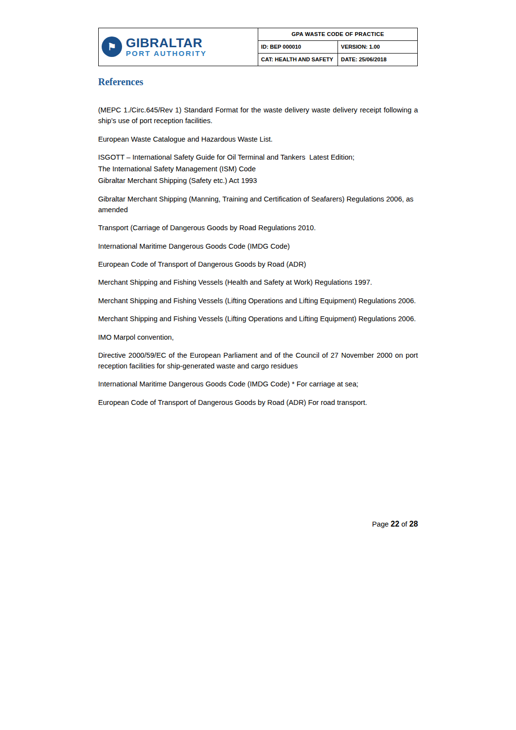| ⚑ GIBRALTAR PORT AUTHORITY | GPA WASTE CODE OF PRACTICE |
| ID: BEP 000010 | VERSION: 1.00 |
| CAT: HEALTH AND SAFETY | DATE: 25/06/2018 |
References
(MEPC 1./Circ.645/Rev 1) Standard Format for the waste delivery waste delivery receipt following a ship’s use of port reception facilities.
European Waste Catalogue and Hazardous Waste List.
ISGOTT – International Safety Guide for Oil Terminal and Tankers Latest Edition;
The International Safety Management (ISM) Code
Gibraltar Merchant Shipping (Safety etc.) Act 1993
Gibraltar Merchant Shipping (Manning, Training and Certification of Seafarers) Regulations 2006, as amended
Transport (Carriage of Dangerous Goods by Road Regulations 2010.
International Maritime Dangerous Goods Code (IMDG Code)
European Code of Transport of Dangerous Goods by Road (ADR)
Merchant Shipping and Fishing Vessels (Health and Safety at Work) Regulations 1997.
Merchant Shipping and Fishing Vessels (Lifting Operations and Lifting Equipment) Regulations 2006.
Merchant Shipping and Fishing Vessels (Lifting Operations and Lifting Equipment) Regulations 2006.
IMO Marpol convention,
Directive 2000/59/EC of the European Parliament and of the Council of 27 November 2000 on port reception facilities for ship-generated waste and cargo residues
International Maritime Dangerous Goods Code (IMDG Code) * For carriage at sea;
European Code of Transport of Dangerous Goods by Road (ADR) For road transport.
Page 22 of 28